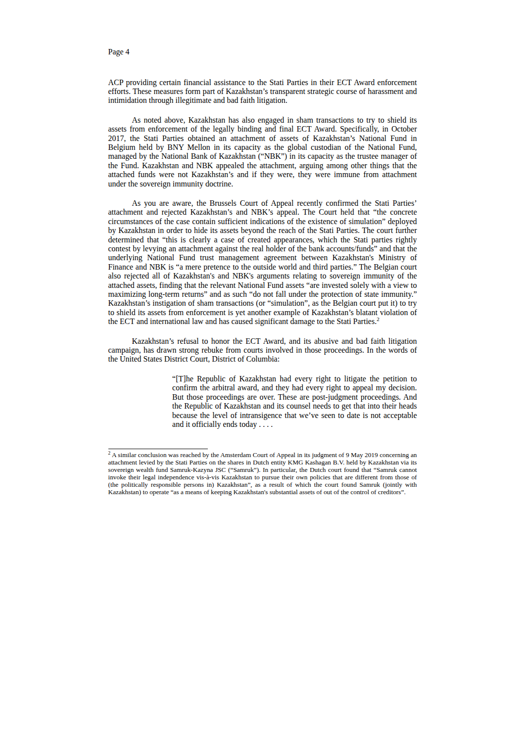Page 4
ACP providing certain financial assistance to the Stati Parties in their ECT Award enforcement efforts. These measures form part of Kazakhstan’s transparent strategic course of harassment and intimidation through illegitimate and bad faith litigation.
As noted above, Kazakhstan has also engaged in sham transactions to try to shield its assets from enforcement of the legally binding and final ECT Award. Specifically, in October 2017, the Stati Parties obtained an attachment of assets of Kazakhstan’s National Fund in Belgium held by BNY Mellon in its capacity as the global custodian of the National Fund, managed by the National Bank of Kazakhstan (“NBK”) in its capacity as the trustee manager of the Fund. Kazakhstan and NBK appealed the attachment, arguing among other things that the attached funds were not Kazakhstan’s and if they were, they were immune from attachment under the sovereign immunity doctrine.
As you are aware, the Brussels Court of Appeal recently confirmed the Stati Parties’ attachment and rejected Kazakhstan’s and NBK’s appeal. The Court held that “the concrete circumstances of the case contain sufficient indications of the existence of simulation” deployed by Kazakhstan in order to hide its assets beyond the reach of the Stati Parties. The court further determined that “this is clearly a case of created appearances, which the Stati parties rightly contest by levying an attachment against the real holder of the bank accounts/funds” and that the underlying National Fund trust management agreement between Kazakhstan's Ministry of Finance and NBK is “a mere pretence to the outside world and third parties.” The Belgian court also rejected all of Kazakhstan's and NBK's arguments relating to sovereign immunity of the attached assets, finding that the relevant National Fund assets “are invested solely with a view to maximizing long-term returns” and as such “do not fall under the protection of state immunity.” Kazakhstan’s instigation of sham transactions (or “simulation”, as the Belgian court put it) to try to shield its assets from enforcement is yet another example of Kazakhstan’s blatant violation of the ECT and international law and has caused significant damage to the Stati Parties.2
Kazakhstan’s refusal to honor the ECT Award, and its abusive and bad faith litigation campaign, has drawn strong rebuke from courts involved in those proceedings. In the words of the United States District Court, District of Columbia:
“[T]he Republic of Kazakhstan had every right to litigate the petition to confirm the arbitral award, and they had every right to appeal my decision. But those proceedings are over. These are post-judgment proceedings. And the Republic of Kazakhstan and its counsel needs to get that into their heads because the level of intransigence that we’ve seen to date is not acceptable and it officially ends today . . . .
2 A similar conclusion was reached by the Amsterdam Court of Appeal in its judgment of 9 May 2019 concerning an attachment levied by the Stati Parties on the shares in Dutch entity KMG Kashagan B.V. held by Kazakhstan via its sovereign wealth fund Samruk-Kazyna JSC (“Samruk”). In particular, the Dutch court found that “Samruk cannot invoke their legal independence vis-à-vis Kazakhstan to pursue their own policies that are different from those of (the politically responsible persons in) Kazakhstan”, as a result of which the court found Samruk (jointly with Kazakhstan) to operate “as a means of keeping Kazakhstan's substantial assets of out of the control of creditors”.